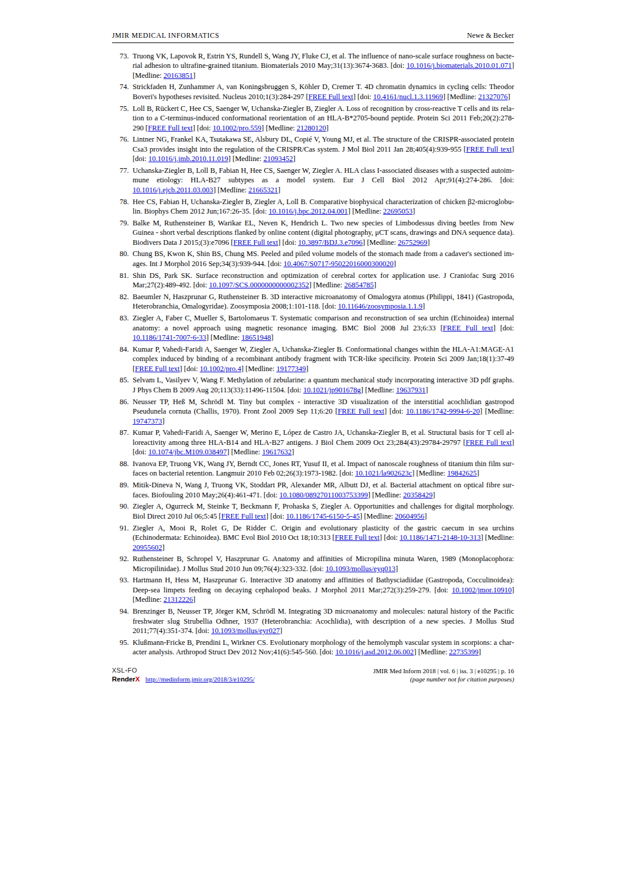JMIR Medical Informatics Newe & Becker
73. Truong VK, Lapovok R, Estrin YS, Rundell S, Wang JY, Fluke CJ, et al. The influence of nano-scale surface roughness on bacterial adhesion to ultrafine-grained titanium. Biomaterials 2010 May;31(13):3674-3683. [doi: 10.1016/j.biomaterials.2010.01.071] [Medline: 20163851]
74. Strickfaden H, Zunhammer A, van Koningsbruggen S, Köhler D, Cremer T. 4D chromatin dynamics in cycling cells: Theodor Boveri's hypotheses revisited. Nucleus 2010;1(3):284-297 [FREE Full text] [doi: 10.4161/nucl.1.3.11969] [Medline: 21327076]
75. Loll B, Rückert C, Hee CS, Saenger W, Uchanska-Ziegler B, Ziegler A. Loss of recognition by cross-reactive T cells and its relation to a C-terminus-induced conformational reorientation of an HLA-B*2705-bound peptide. Protein Sci 2011 Feb;20(2):278-290 [FREE Full text] [doi: 10.1002/pro.559] [Medline: 21280120]
76. Lintner NG, Frankel KA, Tsutakawa SE, Alsbury DL, Copié V, Young MJ, et al. The structure of the CRISPR-associated protein Csa3 provides insight into the regulation of the CRISPR/Cas system. J Mol Biol 2011 Jan 28;405(4):939-955 [FREE Full text] [doi: 10.1016/j.jmb.2010.11.019] [Medline: 21093452]
77. Uchanska-Ziegler B, Loll B, Fabian H, Hee CS, Saenger W, Ziegler A. HLA class I-associated diseases with a suspected autoimmune etiology: HLA-B27 subtypes as a model system. Eur J Cell Biol 2012 Apr;91(4):274-286. [doi: 10.1016/j.ejcb.2011.03.003] [Medline: 21665321]
78. Hee CS, Fabian H, Uchanska-Ziegler B, Ziegler A, Loll B. Comparative biophysical characterization of chicken β2-microglobulin. Biophys Chem 2012 Jun;167:26-35. [doi: 10.1016/j.bpc.2012.04.001] [Medline: 22695053]
79. Balke M, Ruthensteiner B, Warikar EL, Neven K, Hendrich L. Two new species of Limbodessus diving beetles from New Guinea - short verbal descriptions flanked by online content (digital photography, μCT scans, drawings and DNA sequence data). Biodivers Data J 2015;(3):e7096 [FREE Full text] [doi: 10.3897/BDJ.3.e7096] [Medline: 26752969]
80. Chung BS, Kwon K, Shin BS, Chung MS. Peeled and piled volume models of the stomach made from a cadaver's sectioned images. Int J Morphol 2016 Sep;34(3):939-944. [doi: 10.4067/S0717-95022016000300020]
81. Shin DS, Park SK. Surface reconstruction and optimization of cerebral cortex for application use. J Craniofac Surg 2016 Mar;27(2):489-492. [doi: 10.1097/SCS.0000000000002352] [Medline: 26854785]
82. Baeumler N, Haszprunar G, Ruthensteiner B. 3D interactive microanatomy of Omalogyra atomus (Philippi, 1841) (Gastropoda, Heterobranchia, Omalogyridae). Zoosymposia 2008;1:101-118. [doi: 10.11646/zoosymposia.1.1.9]
83. Ziegler A, Faber C, Mueller S, Bartolomaeus T. Systematic comparison and reconstruction of sea urchin (Echinoidea) internal anatomy: a novel approach using magnetic resonance imaging. BMC Biol 2008 Jul 23;6:33 [FREE Full text] [doi: 10.1186/1741-7007-6-33] [Medline: 18651948]
84. Kumar P, Vahedi-Faridi A, Saenger W, Ziegler A, Uchanska-Ziegler B. Conformational changes within the HLA-A1:MAGE-A1 complex induced by binding of a recombinant antibody fragment with TCR-like specificity. Protein Sci 2009 Jan;18(1):37-49 [FREE Full text] [doi: 10.1002/pro.4] [Medline: 19177349]
85. Selvam L, Vasilyev V, Wang F. Methylation of zebularine: a quantum mechanical study incorporating interactive 3D pdf graphs. J Phys Chem B 2009 Aug 20;113(33):11496-11504. [doi: 10.1021/jp901678g] [Medline: 19637931]
86. Neusser TP, Heß M, Schrödl M. Tiny but complex - interactive 3D visualization of the interstitial acochlidian gastropod Pseudunela cornuta (Challis, 1970). Front Zool 2009 Sep 11;6:20 [FREE Full text] [doi: 10.1186/1742-9994-6-20] [Medline: 19747373]
87. Kumar P, Vahedi-Faridi A, Saenger W, Merino E, López de Castro JA, Uchanska-Ziegler B, et al. Structural basis for T cell alloreactivity among three HLA-B14 and HLA-B27 antigens. J Biol Chem 2009 Oct 23;284(43):29784-29797 [FREE Full text] [doi: 10.1074/jbc.M109.038497] [Medline: 19617632]
88. Ivanova EP, Truong VK, Wang JY, Berndt CC, Jones RT, Yusuf II, et al. Impact of nanoscale roughness of titanium thin film surfaces on bacterial retention. Langmuir 2010 Feb 02;26(3):1973-1982. [doi: 10.1021/la902623c] [Medline: 19842625]
89. Mitik-Dineva N, Wang J, Truong VK, Stoddart PR, Alexander MR, Albutt DJ, et al. Bacterial attachment on optical fibre surfaces. Biofouling 2010 May;26(4):461-471. [doi: 10.1080/08927011003753399] [Medline: 20358429]
90. Ziegler A, Ogurreck M, Steinke T, Beckmann F, Prohaska S, Ziegler A. Opportunities and challenges for digital morphology. Biol Direct 2010 Jul 06;5:45 [FREE Full text] [doi: 10.1186/1745-6150-5-45] [Medline: 20604956]
91. Ziegler A, Mooi R, Rolet G, De Ridder C. Origin and evolutionary plasticity of the gastric caecum in sea urchins (Echinodermata: Echinoidea). BMC Evol Biol 2010 Oct 18;10:313 [FREE Full text] [doi: 10.1186/1471-2148-10-313] [Medline: 20955602]
92. Ruthensteiner B, Schropel V, Haszprunar G. Anatomy and affinities of Micropilina minuta Waren, 1989 (Monoplacophora: Micropilinidae). J Mollus Stud 2010 Jun 09;76(4):323-332. [doi: 10.1093/mollus/eyq013]
93. Hartmann H, Hess M, Haszprunar G. Interactive 3D anatomy and affinities of Bathysciadiidae (Gastropoda, Cocculinoidea): Deep-sea limpets feeding on decaying cephalopod beaks. J Morphol 2011 Mar;272(3):259-279. [doi: 10.1002/jmor.10910] [Medline: 21312226]
94. Brenzinger B, Neusser TP, Jörger KM, Schrödl M. Integrating 3D microanatomy and molecules: natural history of the Pacific freshwater slug Strubellia Odhner, 1937 (Heterobranchia: Acochlidia), with description of a new species. J Mollus Stud 2011;77(4):351-374. [doi: 10.1093/mollus/eyr027]
95. Klußmann-Fricke B, Prendini L, Wirkner CS. Evolutionary morphology of the hemolymph vascular system in scorpions: a character analysis. Arthropod Struct Dev 2012 Nov;41(6):545-560. [doi: 10.1016/j.asd.2012.06.002] [Medline: 22735399]
XSL•FO
RenderX
http://medinform.jmir.org/2018/3/e10295/
JMIR Med Inform 2018 | vol. 6 | iss. 3 | e10295 | p. 16
(page number not for citation purposes)